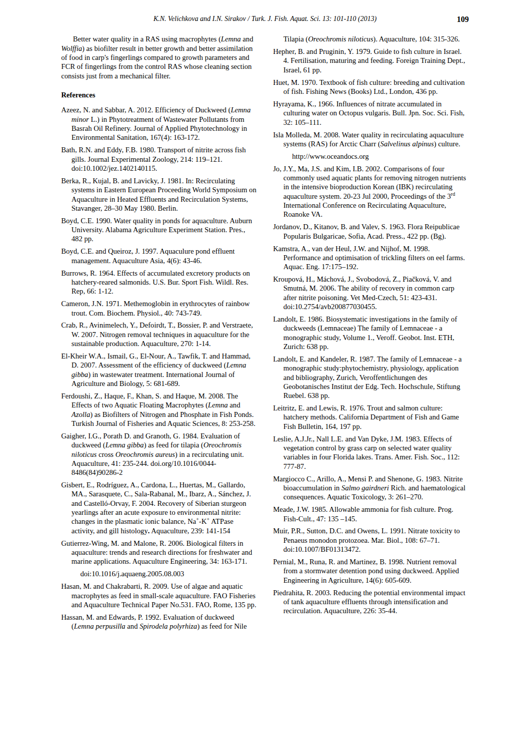K.N. Velichkova and I.N. Sirakov / Turk. J. Fish. Aquat. Sci. 13: 101-110 (2013) 109
Better water quality in a RAS using macrophytes (Lemna and Wolffia) as biofilter result in better growth and better assimilation of food in carp's fingerlings compared to growth parameters and FCR of fingerlings from the control RAS whose cleaning section consists just from a mechanical filter.
References
Azeez, N. and Sabbar, A. 2012. Efficiency of Duckweed (Lemna minor L.) in Phytotreatment of Wastewater Pollutants from Basrah Oil Refinery. Journal of Applied Phytotechnology in Environmental Sanitation, 167(4): 163-172.
Bath, R.N. and Eddy, F.B. 1980. Transport of nitrite across fish gills. Journal Experimental Zoology, 214: 119–121. doi:10.1002/jez.1402140115.
Berka, R., Kujal, B. and Lavicky, J. 1981. In: Recirculating systems in Eastern European Proceeding World Symposium on Aquaculture in Heated Effluents and Recirculation Systems, Stavanger, 28–30 May 1980. Berlin.
Boyd, C.E. 1990. Water quality in ponds for aquaculture. Auburn University. Alabama Agriculture Experiment Station. Pres., 482 pp.
Boyd, C.E. and Queiroz, J. 1997. Aquaculure pond effluent management. Aquaculture Asia, 4(6): 43-46.
Burrows, R. 1964. Effects of accumulated excretory products on hatchery-reared salmonids. U.S. Bur. Sport Fish. Wildl. Res. Rep, 66: 1-12.
Cameron, J.N. 1971. Methemoglobin in erythrocytes of rainbow trout. Com. Biochem. Physiol., 40: 743-749.
Crab, R., Avinimelech, Y., Defoirdt, T., Bossier, P. and Verstraete, W. 2007. Nitrogen removal techniques in aquaculture for the sustainable production. Aquaculture, 270: 1-14.
El-Kheir W.A., Ismail, G., El-Nour, A., Tawfik, T. and Hammad, D. 2007. Assessment of the efficiency of duckweed (Lemna gibba) in wastewater treatment. International Journal of Agriculture and Biology, 5: 681-689.
Ferdoushi, Z., Haque, F., Khan, S. and Haque, M. 2008. The Effects of two Aquatic Floating Macrophytes (Lemna and Azolla) as Biofilters of Nitrogen and Phosphate in Fish Ponds. Turkish Journal of Fisheries and Aquatic Sciences, 8: 253-258.
Gaigher, I.G., Porath D. and Granoth, G. 1984. Evaluation of duckweed (Lemna gibba) as feed for tilapia (Oreochromis niloticus cross Oreochromis aureus) in a recirculating unit. Aquaculture, 41: 235-244. doi.org/10.1016/0044-8486(84)90286-2
Gisbert, E., Rodríguez, A., Cardona, L., Huertas, M., Gallardo, MA., Sarasquete, C., Sala-Rabanal, M., Ibarz, A., Sánchez, J. and Castelló-Orvay, F. 2004. Recovery of Siberian sturgeon yearlings after an acute exposure to environmental nitrite: changes in the plasmatic ionic balance, Na+-K+ ATPase activity, and gill histology. Aquaculture, 239: 141-154
Gutierrez-Wing, M. and Malone, R. 2006. Biological filters in aquaculture: trends and research directions for freshwater and marine applications. Aquaculture Engineering, 34: 163-171.
doi:10.1016/j.aquaeng.2005.08.003
Hasan, M. and Chakrabarti, R. 2009. Use of algae and aquatic macrophytes as feed in small-scale aquaculture. FAO Fisheries and Aquaculture Technical Paper No.531. FAO, Rome, 135 pp.
Hassan, M. and Edwards, P. 1992. Evaluation of duckweed (Lemna perpusilla and Spirodela polyrhiza) as feed for Nile Tilapia (Oreochromis niloticus). Aquaculture, 104: 315-326.
Hepher, B. and Pruginin, Y. 1979. Guide to fish culture in Israel. 4. Fertilisation, maturing and feeding. Foreign Training Dept., Israel, 61 pp.
Huet, M. 1970. Textbook of fish culture: breeding and cultivation of fish. Fishing News (Books) Ltd., London, 436 pp.
Hyrayama, K., 1966. Influences of nitrate accumulated in culturing water on Octopus vulgaris. Bull. Jpn. Soc. Sci. Fish, 32: 105–111.
Isla Molleda, M. 2008. Water quality in recirculating aquaculture systems (RAS) for Arctic Charr (Salvelinus alpinus) culture.
http://www.oceandocs.org
Jo, J.Y., Ma, J.S. and Kim, I.B. 2002. Comparisons of four commonly used aquatic plants for removing nitrogen nutrients in the intensive bioproduction Korean (IBK) recirculating aquaculture system. 20-23 Jul 2000, Proceedings of the 3rd International Conference on Recirculating Aquaculture, Roanoke VA.
Jordanov, D., Kitanov, B. and Valev, S. 1963. Flora Reipublicae Popularis Bulgaricae, Sofia, Acad. Press., 422 pp. (Bg).
Kamstra, A., van der Heul, J.W. and Nijhof, M. 1998. Performance and optimisation of trickling filters on eel farms. Aquac. Eng. 17:175–192.
Kroupová, H., Máchová, J., Svobodová, Z., Piačková, V. and Smutná, M. 2006. The ability of recovery in common carp after nitrite poisoning. Vet Med-Czech, 51: 423-431. doi:10.2754/avb200877030455.
Landolt, E. 1986. Biosystematic investigations in the family of duckweeds (Lemnaceae) The family of Lemnaceae - a monographic study, Volume 1., Veroff. Geobot. Inst. ETH, Zurich: 638 pp.
Landolt, E. and Kandeler, R. 1987. The family of Lemnaceae - a monographic study:phytochemistry, physiology, application and bibliography, Zurich, Veroffentlichungen des Geobotanisches Institut der Edg. Tech. Hochschule, Stiftung Ruebel. 638 pp.
Leitritz, E. and Lewis, R. 1976. Trout and salmon culture: hatchery methods. California Department of Fish and Game Fish Bulletin, 164, 197 pp.
Leslie, A.J.Jr., Nall L.E. and Van Dyke, J.M. 1983. Effects of vegetation control by grass carp on selected water quality variables in four Florida lakes. Trans. Amer. Fish. Soc., 112: 777-87.
Margiocco C., Arillo, A., Mensi P. and Shenone, G. 1983. Nitrite bioaccumulation in Salmo gairdneri Rich. and haematological consequences. Aquatic Toxicology, 3: 261–270.
Meade, J.W. 1985. Allowable ammonia for fish culture. Prog. Fish-Cult., 47: 135 –145.
Muir, P.R., Sutton, D.C. and Owens, L. 1991. Nitrate toxicity to Penaeus monodon protozoea. Mar. Biol., 108: 67–71. doi:10.1007/BF01313472.
Pernial, M., Runa, R. and Martinez, B. 1998. Nutrient removal from a stormwater detention pond using duckweed. Applied Engineering in Agriculture, 14(6): 605-609.
Piedrahita, R. 2003. Reducing the potential environmental impact of tank aquaculture effluents through intensification and recirculation. Aquaculture, 226: 35-44.